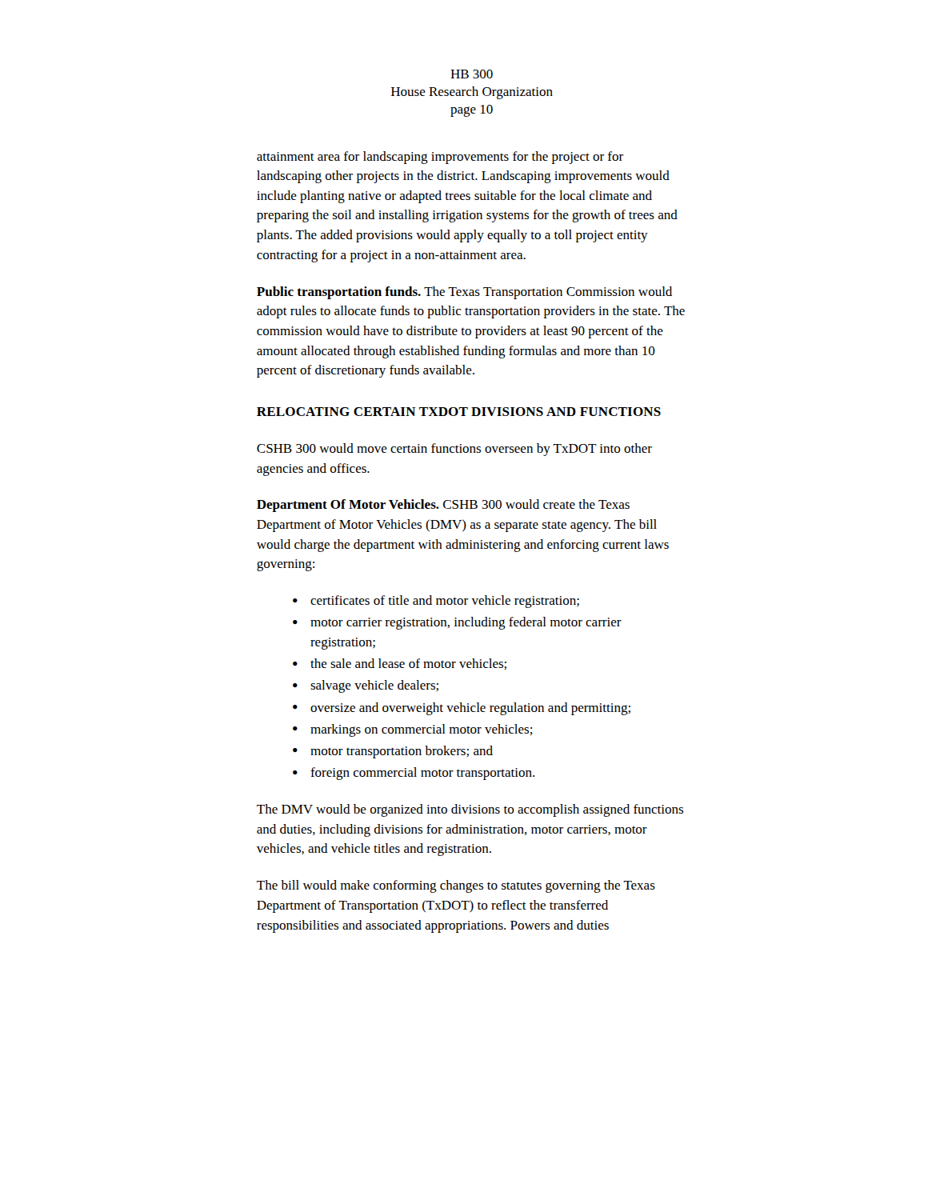HB 300 House Research Organization page 10
attainment area for landscaping improvements for the project or for landscaping other projects in the district. Landscaping improvements would include planting native or adapted trees suitable for the local climate and preparing the soil and installing irrigation systems for the growth of trees and plants. The added provisions would apply equally to a toll project entity contracting for a project in a non-attainment area.
Public transportation funds. The Texas Transportation Commission would adopt rules to allocate funds to public transportation providers in the state. The commission would have to distribute to providers at least 90 percent of the amount allocated through established funding formulas and more than 10 percent of discretionary funds available.
Relocating Certain TxDOT Divisions and Functions
CSHB 300 would move certain functions overseen by TxDOT into other agencies and offices.
Department Of Motor Vehicles. CSHB 300 would create the Texas Department of Motor Vehicles (DMV) as a separate state agency. The bill would charge the department with administering and enforcing current laws governing:
certificates of title and motor vehicle registration;
motor carrier registration, including federal motor carrierregistration;
the sale and lease of motor vehicles;
salvage vehicle dealers;
oversize and overweight vehicle regulation and permitting;
markings on commercial motor vehicles;
motor transportation brokers; and
foreign commercial motor transportation.
The DMV would be organized into divisions to accomplish assigned functions and duties, including divisions for administration, motor carriers, motor vehicles, and vehicle titles and registration.
The bill would make conforming changes to statutes governing the Texas Department of Transportation (TxDOT) to reflect the transferred responsibilities and associated appropriations. Powers and duties